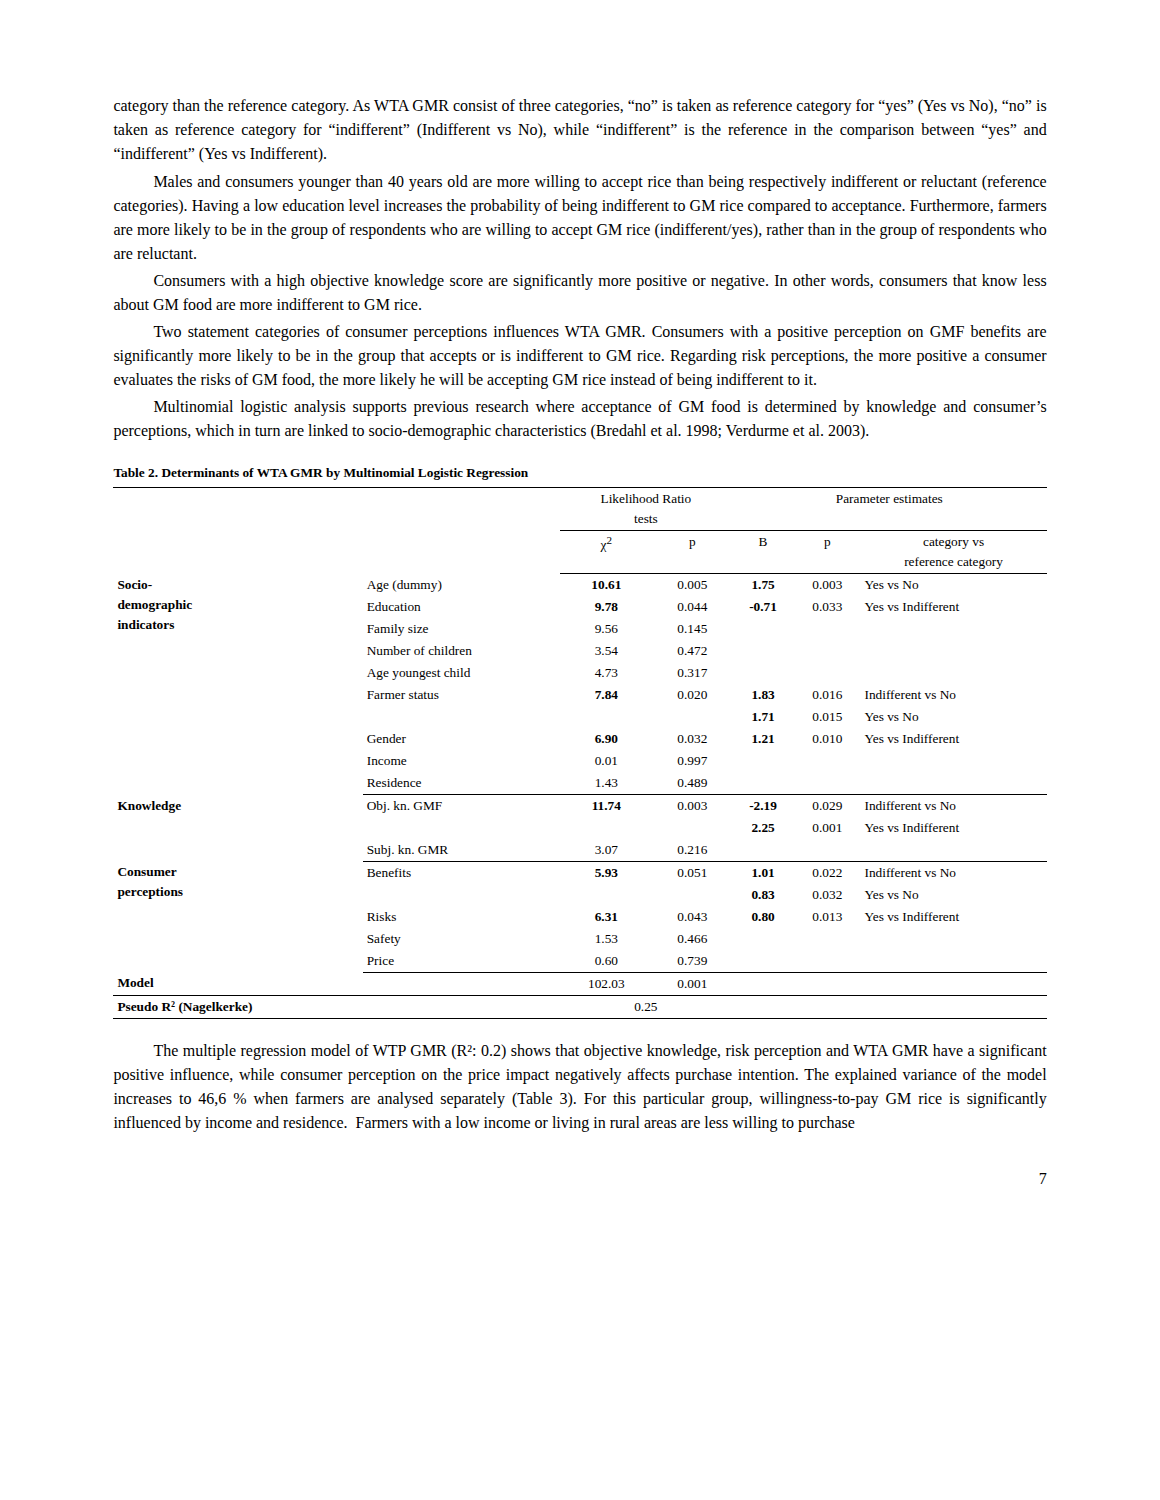category than the reference category. As WTA GMR consist of three categories, “no” is taken as reference category for “yes” (Yes vs No), “no” is taken as reference category for “indifferent” (Indifferent vs No), while “indifferent” is the reference in the comparison between “yes” and “indifferent” (Yes vs Indifferent).
Males and consumers younger than 40 years old are more willing to accept rice than being respectively indifferent or reluctant (reference categories). Having a low education level increases the probability of being indifferent to GM rice compared to acceptance. Furthermore, farmers are more likely to be in the group of respondents who are willing to accept GM rice (indifferent/yes), rather than in the group of respondents who are reluctant.
Consumers with a high objective knowledge score are significantly more positive or negative. In other words, consumers that know less about GM food are more indifferent to GM rice.
Two statement categories of consumer perceptions influences WTA GMR. Consumers with a positive perception on GMF benefits are significantly more likely to be in the group that accepts or is indifferent to GM rice. Regarding risk perceptions, the more positive a consumer evaluates the risks of GM food, the more likely he will be accepting GM rice instead of being indifferent to it.
Multinomial logistic analysis supports previous research where acceptance of GM food is determined by knowledge and consumer’s perceptions, which in turn are linked to socio-demographic characteristics (Bredahl et al. 1998; Verdurme et al. 2003).
Table 2. Determinants of WTA GMR by Multinomial Logistic Regression
| | Likelihood Ratio tests | Parameter estimates |
| | χ 2 | p | B | p | category vs reference category |
| Socio- demographic indicators | Age (dummy) | 10.61 | 0.005 | 1.75 | 0.003 | Yes vs No |
| Education | 9.78 | 0.044 | -0.71 | 0.033 | Yes vs Indifferent |
| Family size | 9.56 | 0.145 | | | |
| Number of children | 3.54 | 0.472 | | | |
| Age youngest child | 4.73 | 0.317 | | | |
| Farmer status | 7.84 | 0.020 | 1.83 | 0.016 | Indifferent vs No |
| | | | 1.71 | 0.015 | Yes vs No |
| Gender | 6.90 | 0.032 | 1.21 | 0.010 | Yes vs Indifferent |
| Income | 0.01 | 0.997 | | | |
| | Residence | 1.43 | 0.489 | | | |
| Knowledge | Obj. kn. GMF | 11.74 | 0.003 | -2.19 | 0.029 | Indifferent vs No |
| | | | 2.25 | 0.001 | Yes vs Indifferent |
| Subj. kn. GMR | 3.07 | 0.216 | | | |
| Consumer perceptions | Benefits | 5.93 | 0.051 | 1.01 | 0.022 | Indifferent vs No |
| | | | 0.83 | 0.032 | Yes vs No |
| Risks | 6.31 | 0.043 | 0.80 | 0.013 | Yes vs Indifferent |
| Safety | 1.53 | 0.466 | | | |
| Price | 0.60 | 0.739 | | | |
| Model | | 102.03 | 0.001 | | | |
| Pseudo R² (Nagelkerke) | | 0.25 | | | |
The multiple regression model of WTP GMR (R²: 0.2) shows that objective knowledge, risk perception and WTA GMR have a significant positive influence, while consumer perception on the price impact negatively affects purchase intention. The explained variance of the model increases to 46,6 % when farmers are analysed separately (Table 3). For this particular group, willingness-to-pay GM rice is significantly influenced by income and residence. Farmers with a low income or living in rural areas are less willing to purchase
7